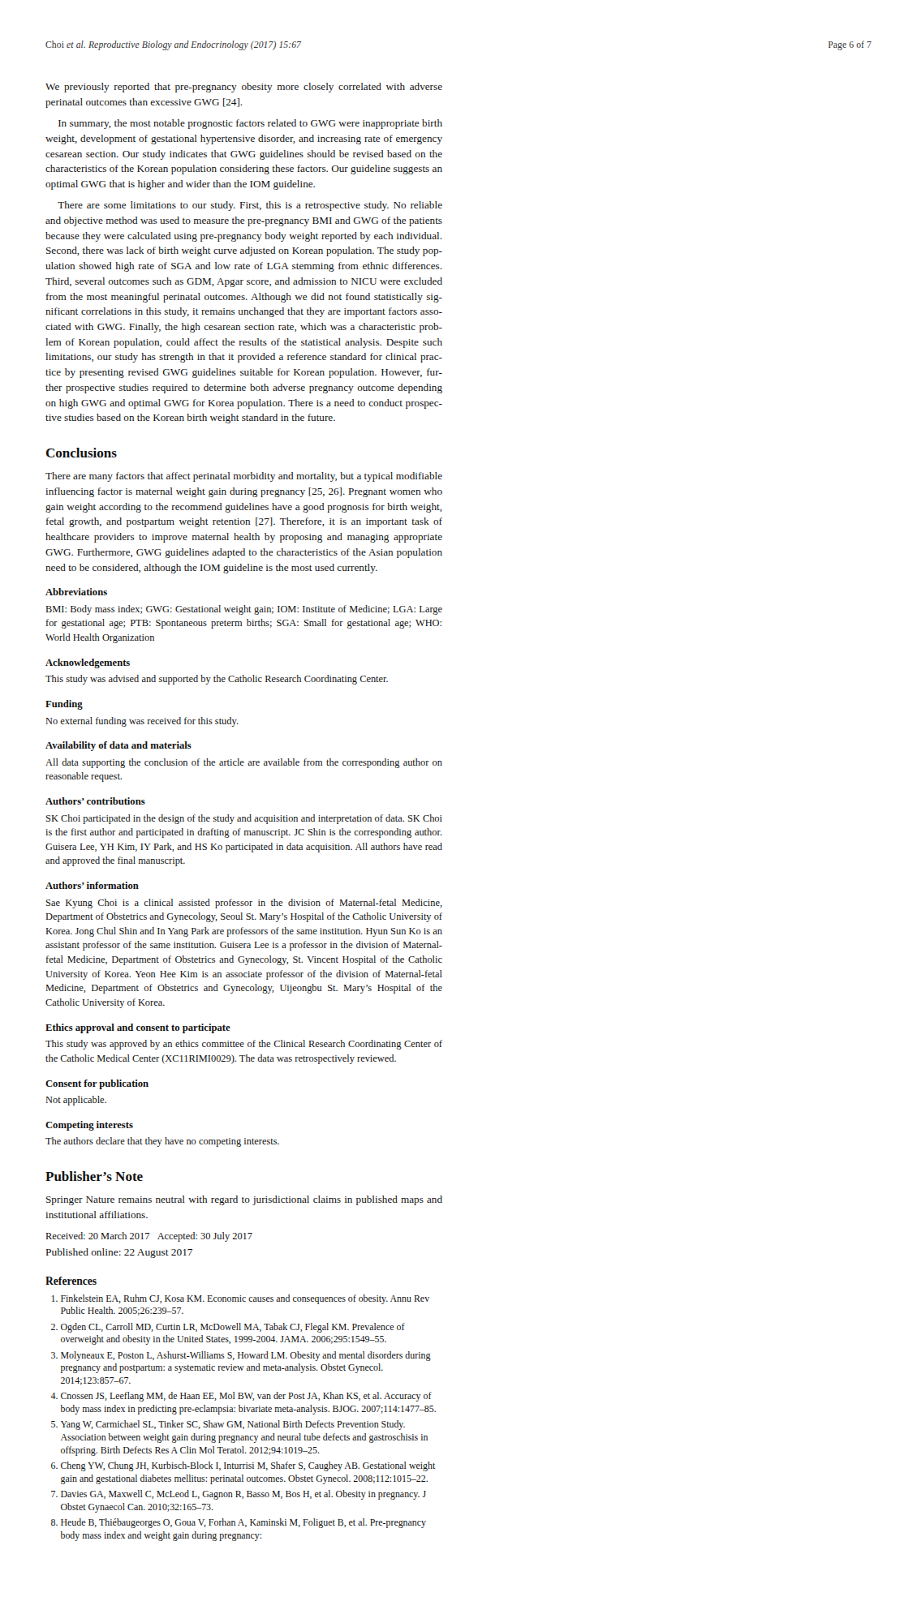Choi et al. Reproductive Biology and Endocrinology (2017) 15:67
Page 6 of 7
We previously reported that pre-pregnancy obesity more closely correlated with adverse perinatal outcomes than excessive GWG [24].
In summary, the most notable prognostic factors related to GWG were inappropriate birth weight, development of gestational hypertensive disorder, and increasing rate of emergency cesarean section. Our study indicates that GWG guidelines should be revised based on the characteristics of the Korean population considering these factors. Our guideline suggests an optimal GWG that is higher and wider than the IOM guideline.
There are some limitations to our study. First, this is a retrospective study. No reliable and objective method was used to measure the pre-pregnancy BMI and GWG of the patients because they were calculated using pre-pregnancy body weight reported by each individual. Second, there was lack of birth weight curve adjusted on Korean population. The study population showed high rate of SGA and low rate of LGA stemming from ethnic differences. Third, several outcomes such as GDM, Apgar score, and admission to NICU were excluded from the most meaningful perinatal outcomes. Although we did not found statistically significant correlations in this study, it remains unchanged that they are important factors associated with GWG. Finally, the high cesarean section rate, which was a characteristic problem of Korean population, could affect the results of the statistical analysis. Despite such limitations, our study has strength in that it provided a reference standard for clinical practice by presenting revised GWG guidelines suitable for Korean population. However, further prospective studies required to determine both adverse pregnancy outcome depending on high GWG and optimal GWG for Korea population. There is a need to conduct prospective studies based on the Korean birth weight standard in the future.
Conclusions
There are many factors that affect perinatal morbidity and mortality, but a typical modifiable influencing factor is maternal weight gain during pregnancy [25, 26]. Pregnant women who gain weight according to the recommend guidelines have a good prognosis for birth weight, fetal growth, and postpartum weight retention [27]. Therefore, it is an important task of healthcare providers to improve maternal health by proposing and managing appropriate GWG. Furthermore, GWG guidelines adapted to the characteristics of the Asian population need to be considered, although the IOM guideline is the most used currently.
Abbreviations
BMI: Body mass index; GWG: Gestational weight gain; IOM: Institute of Medicine; LGA: Large for gestational age; PTB: Spontaneous preterm births; SGA: Small for gestational age; WHO: World Health Organization
Acknowledgements
This study was advised and supported by the Catholic Research Coordinating Center.
Funding
No external funding was received for this study.
Availability of data and materials
All data supporting the conclusion of the article are available from the corresponding author on reasonable request.
Authors’ contributions
SK Choi participated in the design of the study and acquisition and interpretation of data. SK Choi is the first author and participated in drafting of manuscript. JC Shin is the corresponding author. Guisera Lee, YH Kim, IY Park, and HS Ko participated in data acquisition. All authors have read and approved the final manuscript.
Authors’ information
Sae Kyung Choi is a clinical assisted professor in the division of Maternal-fetal Medicine, Department of Obstetrics and Gynecology, Seoul St. Mary’s Hospital of the Catholic University of Korea. Jong Chul Shin and In Yang Park are professors of the same institution. Hyun Sun Ko is an assistant professor of the same institution. Guisera Lee is a professor in the division of Maternal-fetal Medicine, Department of Obstetrics and Gynecology, St. Vincent Hospital of the Catholic University of Korea. Yeon Hee Kim is an associate professor of the division of Maternal-fetal Medicine, Department of Obstetrics and Gynecology, Uijeongbu St. Mary’s Hospital of the Catholic University of Korea.
Ethics approval and consent to participate
This study was approved by an ethics committee of the Clinical Research Coordinating Center of the Catholic Medical Center (XC11RIMI0029). The data was retrospectively reviewed.
Consent for publication
Not applicable.
Competing interests
The authors declare that they have no competing interests.
Publisher’s Note
Springer Nature remains neutral with regard to jurisdictional claims in published maps and institutional affiliations.
Received: 20 March 2017 Accepted: 30 July 2017
Published online: 22 August 2017
References
Finkelstein EA, Ruhm CJ, Kosa KM. Economic causes and consequences of obesity. Annu Rev Public Health. 2005;26:239–57.
Ogden CL, Carroll MD, Curtin LR, McDowell MA, Tabak CJ, Flegal KM. Prevalence of overweight and obesity in the United States, 1999-2004. JAMA. 2006;295:1549–55.
Molyneaux E, Poston L, Ashurst-Williams S, Howard LM. Obesity and mental disorders during pregnancy and postpartum: a systematic review and meta-analysis. Obstet Gynecol. 2014;123:857–67.
Cnossen JS, Leeflang MM, de Haan EE, Mol BW, van der Post JA, Khan KS, et al. Accuracy of body mass index in predicting pre-eclampsia: bivariate meta-analysis. BJOG. 2007;114:1477–85.
Yang W, Carmichael SL, Tinker SC, Shaw GM, National Birth Defects Prevention Study. Association between weight gain during pregnancy and neural tube defects and gastroschisis in offspring. Birth Defects Res A Clin Mol Teratol. 2012;94:1019–25.
Cheng YW, Chung JH, Kurbisch-Block I, Inturrisi M, Shafer S, Caughey AB. Gestational weight gain and gestational diabetes mellitus: perinatal outcomes. Obstet Gynecol. 2008;112:1015–22.
Davies GA, Maxwell C, McLeod L, Gagnon R, Basso M, Bos H, et al. Obesity in pregnancy. J Obstet Gynaecol Can. 2010;32:165–73.
Heude B, Thiébaugeorges O, Goua V, Forhan A, Kaminski M, Foliguet B, et al. Pre-pregnancy body mass index and weight gain during pregnancy: